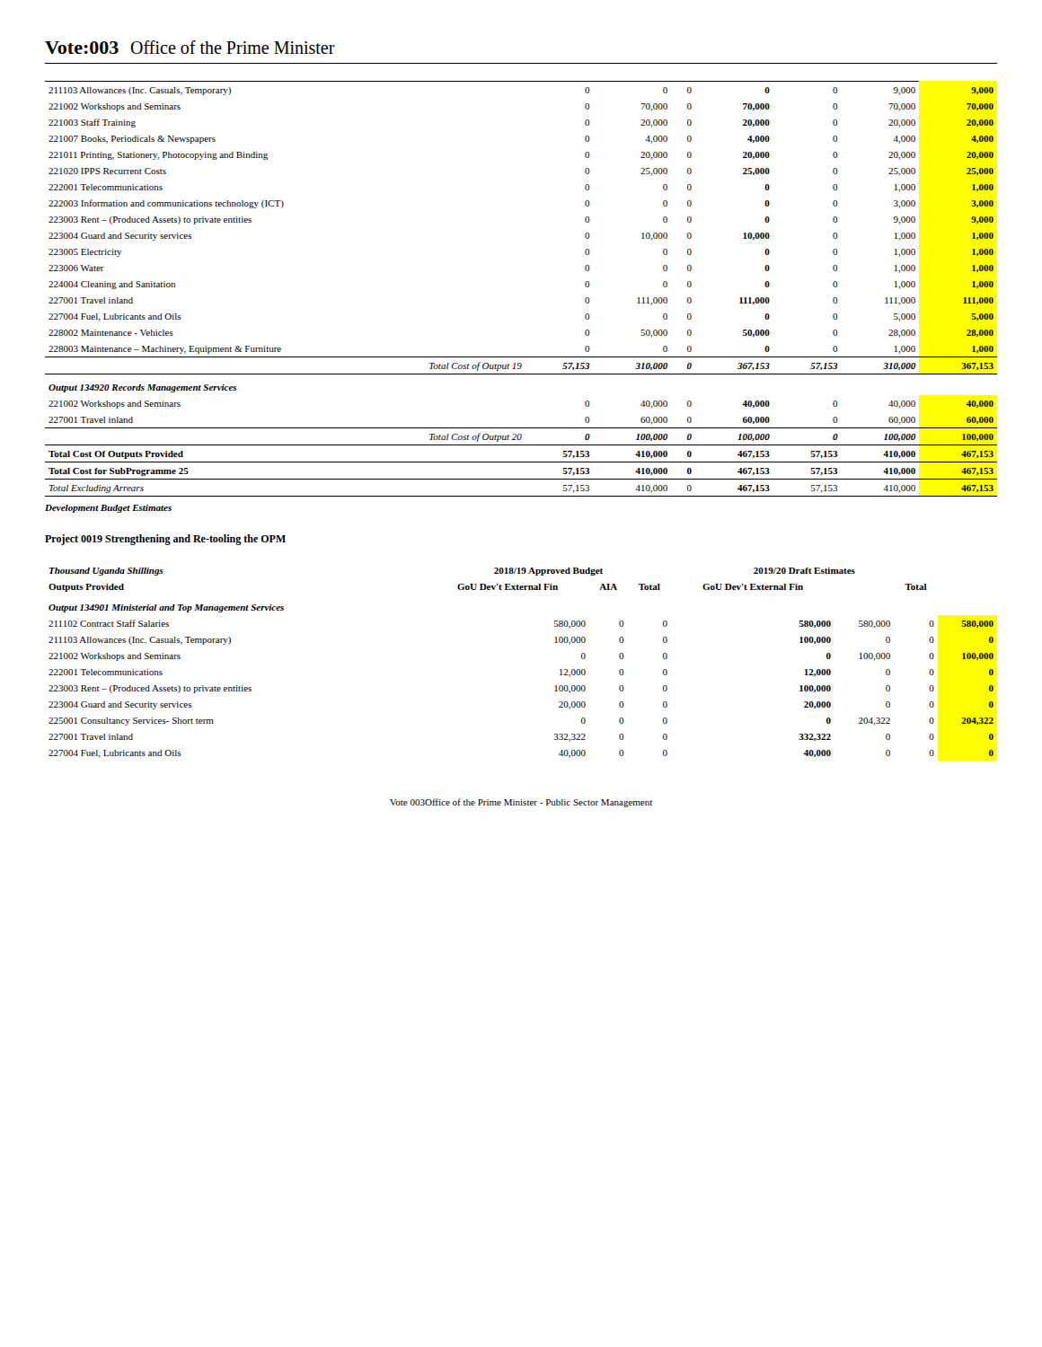Vote:003 Office of the Prime Minister
| 211103 Allowances (Inc. Casuals, Temporary) | 0 | 0 | 0 | 0 | 0 | 9,000 | 9,000 |
| 221002 Workshops and Seminars | 0 | 70,000 | 0 | 70,000 | 0 | 70,000 | 70,000 |
| 221003 Staff Training | 0 | 20,000 | 0 | 20,000 | 0 | 20,000 | 20,000 |
| 221007 Books, Periodicals & Newspapers | 0 | 4,000 | 0 | 4,000 | 0 | 4,000 | 4,000 |
| 221011 Printing, Stationery, Photocopying and Binding | 0 | 20,000 | 0 | 20,000 | 0 | 20,000 | 20,000 |
| 221020 IPPS Recurrent Costs | 0 | 25,000 | 0 | 25,000 | 0 | 25,000 | 25,000 |
| 222001 Telecommunications | 0 | 0 | 0 | 0 | 0 | 1,000 | 1,000 |
| 222003 Information and communications technology (ICT) | 0 | 0 | 0 | 0 | 0 | 3,000 | 3,000 |
| 223003 Rent – (Produced Assets) to private entities | 0 | 0 | 0 | 0 | 0 | 9,000 | 9,000 |
| 223004 Guard and Security services | 0 | 10,000 | 0 | 10,000 | 0 | 1,000 | 1,000 |
| 223005 Electricity | 0 | 0 | 0 | 0 | 0 | 1,000 | 1,000 |
| 223006 Water | 0 | 0 | 0 | 0 | 0 | 1,000 | 1,000 |
| 224004 Cleaning and Sanitation | 0 | 0 | 0 | 0 | 0 | 1,000 | 1,000 |
| 227001 Travel inland | 0 | 111,000 | 0 | 111,000 | 0 | 111,000 | 111,000 |
| 227004 Fuel, Lubricants and Oils | 0 | 0 | 0 | 0 | 0 | 5,000 | 5,000 |
| 228002 Maintenance - Vehicles | 0 | 50,000 | 0 | 50,000 | 0 | 28,000 | 28,000 |
| 228003 Maintenance – Machinery, Equipment & Furniture | 0 | 0 | 0 | 0 | 0 | 1,000 | 1,000 |
| Total Cost of Output 19 | 57,153 | 310,000 | 0 | 367,153 | 57,153 | 310,000 | 367,153 |
| Output 134920 Records Management Services |
| 221002 Workshops and Seminars | 0 | 40,000 | 0 | 40,000 | 0 | 40,000 | 40,000 |
| 227001 Travel inland | 0 | 60,000 | 0 | 60,000 | 0 | 60,000 | 60,000 |
| Total Cost of Output 20 | 0 | 100,000 | 0 | 100,000 | 0 | 100,000 | 100,000 |
| Total Cost Of Outputs Provided | 57,153 | 410,000 | 0 | 467,153 | 57,153 | 410,000 | 467,153 |
| Total Cost for SubProgramme 25 | 57,153 | 410,000 | 0 | 467,153 | 57,153 | 410,000 | 467,153 |
| Total Excluding Arrears | 57,153 | 410,000 | 0 | 467,153 | 57,153 | 410,000 | 467,153 |
Development Budget Estimates
Project 0019 Strengthening and Re-tooling the OPM
| Thousand Uganda Shillings | 2018/19 Approved Budget | 2019/20 Draft Estimates |
| --- | --- | --- |
| Outputs Provided | GoU Dev't External Fin | AIA | Total | GoU Dev't External Fin | | Total |
| Output 134901 Ministerial and Top Management Services |
| 211102 Contract Staff Salaries | 580,000 | 0 | 0 | 580,000 | 580,000 | 0 | 580,000 |
| 211103 Allowances (Inc. Casuals, Temporary) | 100,000 | 0 | 0 | 100,000 | 0 | 0 | 0 |
| 221002 Workshops and Seminars | 0 | 0 | 0 | 0 | 100,000 | 0 | 100,000 |
| 222001 Telecommunications | 12,000 | 0 | 0 | 12,000 | 0 | 0 | 0 |
| 223003 Rent – (Produced Assets) to private entities | 100,000 | 0 | 0 | 100,000 | 0 | 0 | 0 |
| 223004 Guard and Security services | 20,000 | 0 | 0 | 20,000 | 0 | 0 | 0 |
| 225001 Consultancy Services- Short term | 0 | 0 | 0 | 0 | 204,322 | 0 | 204,322 |
| 227001 Travel inland | 332,322 | 0 | 0 | 332,322 | 0 | 0 | 0 |
| 227004 Fuel, Lubricants and Oils | 40,000 | 0 | 0 | 40,000 | 0 | 0 | 0 |
Vote 003Office of the Prime Minister - Public Sector Management